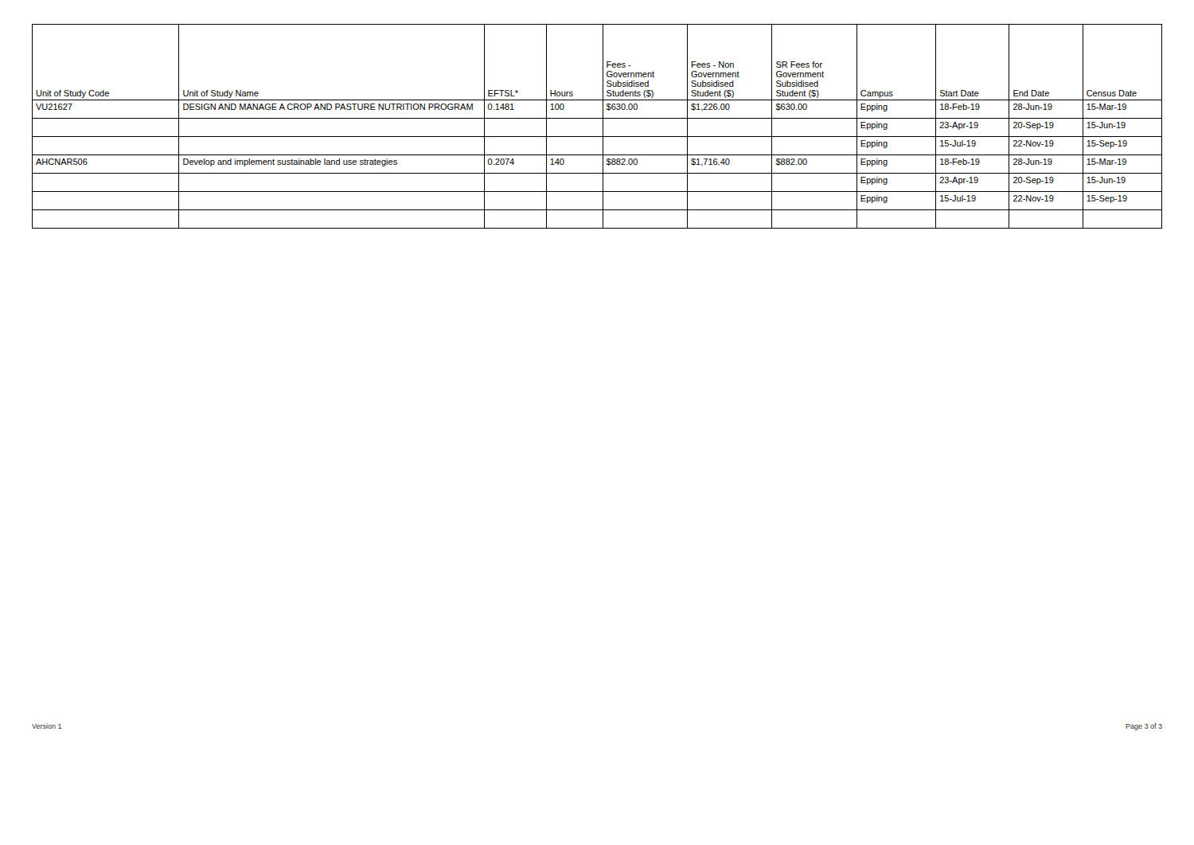| Unit of Study Code | Unit of Study Name | EFTSL* | Hours | Fees - Government Subsidised Students ($) | Fees - Non Government Subsidised Student ($) | SR Fees for Government Subsidised Student ($) | Campus | Start Date | End Date | Census Date |
| --- | --- | --- | --- | --- | --- | --- | --- | --- | --- | --- |
| VU21627 | DESIGN AND MANAGE A CROP AND PASTURE NUTRITION PROGRAM | 0.1481 | 100 | $630.00 | $1,226.00 | $630.00 | Epping | 18-Feb-19 | 28-Jun-19 | 15-Mar-19 |
| | | | | | | | Epping | 23-Apr-19 | 20-Sep-19 | 15-Jun-19 |
| | | | | | | | Epping | 15-Jul-19 | 22-Nov-19 | 15-Sep-19 |
| AHCNAR506 | Develop and implement sustainable land use strategies | 0.2074 | 140 | $882.00 | $1,716.40 | $882.00 | Epping | 18-Feb-19 | 28-Jun-19 | 15-Mar-19 |
| | | | | | | | Epping | 23-Apr-19 | 20-Sep-19 | 15-Jun-19 |
| | | | | | | | Epping | 15-Jul-19 | 22-Nov-19 | 15-Sep-19 |
Version 1 Page 3 of 3